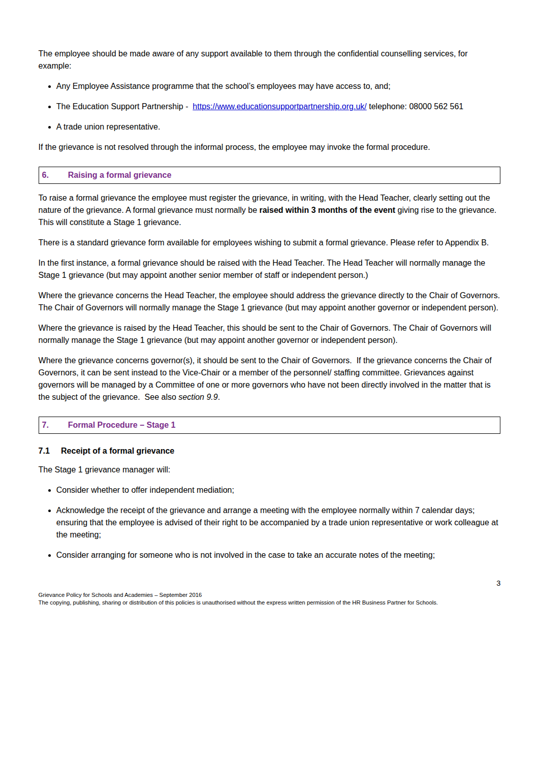The employee should be made aware of any support available to them through the confidential counselling services, for example:
Any Employee Assistance programme that the school’s employees may have access to, and;
The Education Support Partnership - https://www.educationsupportpartnership.org.uk/ telephone: 08000 562 561
A trade union representative.
If the grievance is not resolved through the informal process, the employee may invoke the formal procedure.
6. Raising a formal grievance
To raise a formal grievance the employee must register the grievance, in writing, with the Head Teacher, clearly setting out the nature of the grievance. A formal grievance must normally be raised within 3 months of the event giving rise to the grievance. This will constitute a Stage 1 grievance.
There is a standard grievance form available for employees wishing to submit a formal grievance. Please refer to Appendix B.
In the first instance, a formal grievance should be raised with the Head Teacher. The Head Teacher will normally manage the Stage 1 grievance (but may appoint another senior member of staff or independent person.)
Where the grievance concerns the Head Teacher, the employee should address the grievance directly to the Chair of Governors. The Chair of Governors will normally manage the Stage 1 grievance (but may appoint another governor or independent person).
Where the grievance is raised by the Head Teacher, this should be sent to the Chair of Governors. The Chair of Governors will normally manage the Stage 1 grievance (but may appoint another governor or independent person).
Where the grievance concerns governor(s), it should be sent to the Chair of Governors. If the grievance concerns the Chair of Governors, it can be sent instead to the Vice-Chair or a member of the personnel/ staffing committee. Grievances against governors will be managed by a Committee of one or more governors who have not been directly involved in the matter that is the subject of the grievance. See also section 9.9.
7. Formal Procedure – Stage 1
7.1 Receipt of a formal grievance
The Stage 1 grievance manager will:
Consider whether to offer independent mediation;
Acknowledge the receipt of the grievance and arrange a meeting with the employee normally within 7 calendar days; ensuring that the employee is advised of their right to be accompanied by a trade union representative or work colleague at the meeting;
Consider arranging for someone who is not involved in the case to take an accurate notes of the meeting;
3
Grievance Policy for Schools and Academies – September 2016
The copying, publishing, sharing or distribution of this policies is unauthorised without the express written permission of the HR Business Partner for Schools.